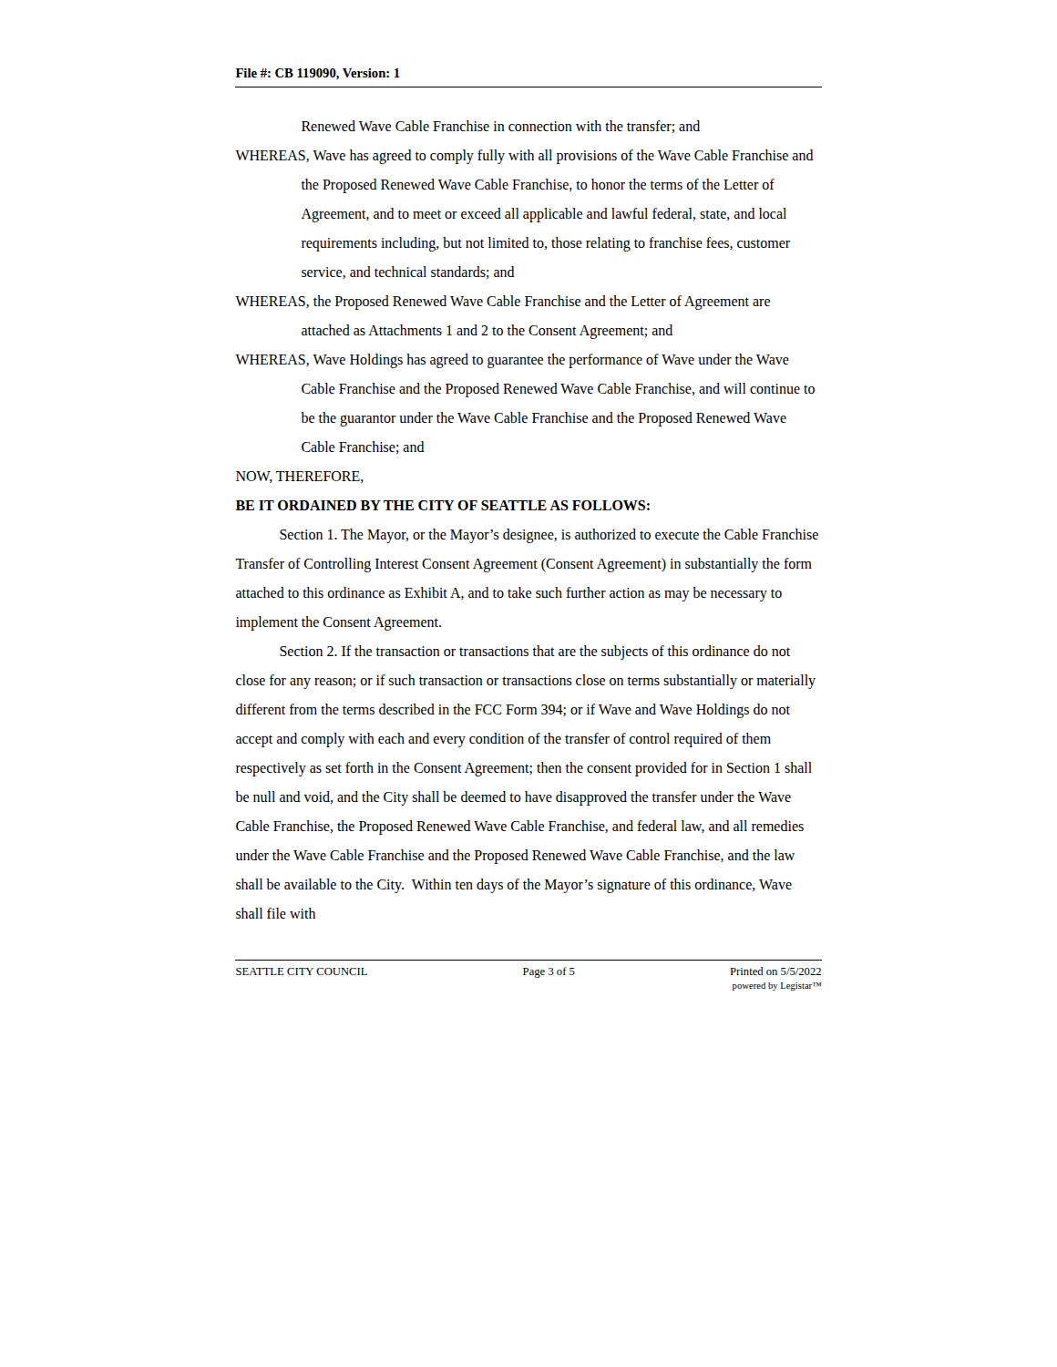File #: CB 119090, Version: 1
Renewed Wave Cable Franchise in connection with the transfer; and
WHEREAS, Wave has agreed to comply fully with all provisions of the Wave Cable Franchise and the Proposed Renewed Wave Cable Franchise, to honor the terms of the Letter of Agreement, and to meet or exceed all applicable and lawful federal, state, and local requirements including, but not limited to, those relating to franchise fees, customer service, and technical standards; and
WHEREAS, the Proposed Renewed Wave Cable Franchise and the Letter of Agreement are attached as Attachments 1 and 2 to the Consent Agreement; and
WHEREAS, Wave Holdings has agreed to guarantee the performance of Wave under the Wave Cable Franchise and the Proposed Renewed Wave Cable Franchise, and will continue to be the guarantor under the Wave Cable Franchise and the Proposed Renewed Wave Cable Franchise; and
NOW, THEREFORE,
BE IT ORDAINED BY THE CITY OF SEATTLE AS FOLLOWS:
Section 1. The Mayor, or the Mayor’s designee, is authorized to execute the Cable Franchise Transfer of Controlling Interest Consent Agreement (Consent Agreement) in substantially the form attached to this ordinance as Exhibit A, and to take such further action as may be necessary to implement the Consent Agreement.
Section 2. If the transaction or transactions that are the subjects of this ordinance do not close for any reason; or if such transaction or transactions close on terms substantially or materially different from the terms described in the FCC Form 394; or if Wave and Wave Holdings do not accept and comply with each and every condition of the transfer of control required of them respectively as set forth in the Consent Agreement; then the consent provided for in Section 1 shall be null and void, and the City shall be deemed to have disapproved the transfer under the Wave Cable Franchise, the Proposed Renewed Wave Cable Franchise, and federal law, and all remedies under the Wave Cable Franchise and the Proposed Renewed Wave Cable Franchise, and the law shall be available to the City. Within ten days of the Mayor’s signature of this ordinance, Wave shall file with
SEATTLE CITY COUNCIL
Page 3 of 5
Printed on 5/5/2022
powered by Legistar™